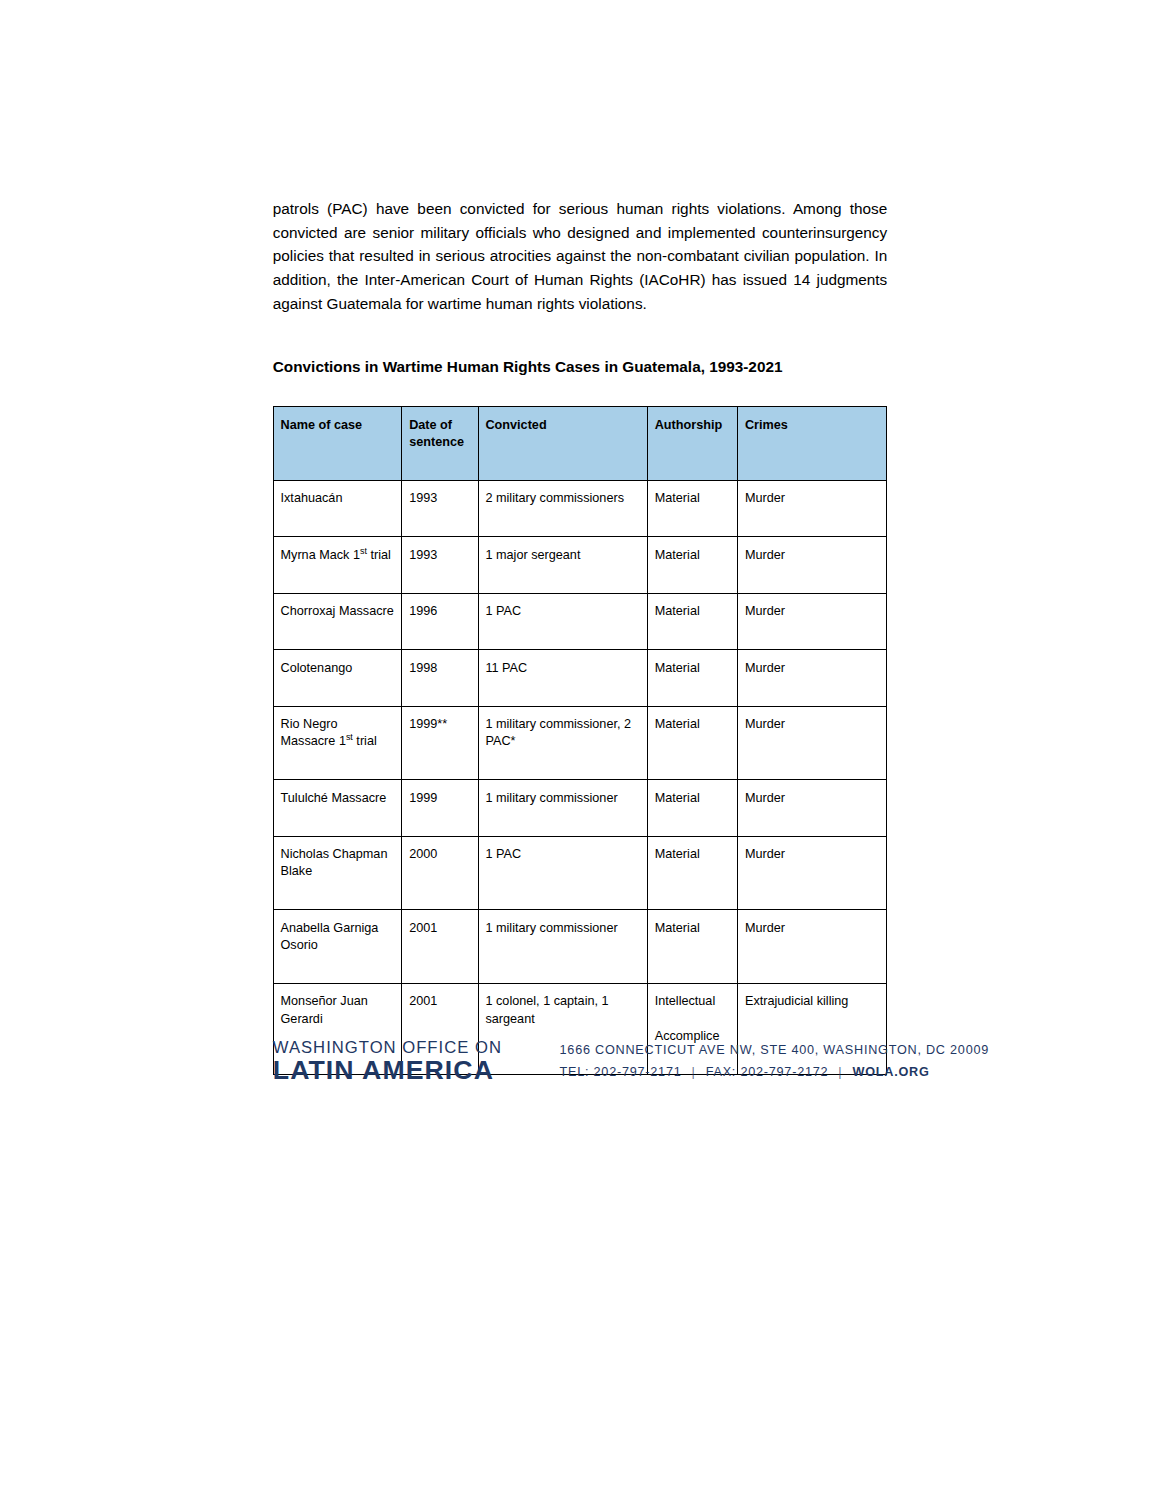patrols (PAC) have been convicted for serious human rights violations. Among those convicted are senior military officials who designed and implemented counterinsurgency policies that resulted in serious atrocities against the non-combatant civilian population. In addition, the Inter-American Court of Human Rights (IACoHR) has issued 14 judgments against Guatemala for wartime human rights violations.
Convictions in Wartime Human Rights Cases in Guatemala, 1993-2021
| Name of case | Date of sentence | Convicted | Authorship | Crimes |
| --- | --- | --- | --- | --- |
| Ixtahuacán | 1993 | 2 military commissioners | Material | Murder |
| Myrna Mack 1 st trial | 1993 | 1 major sergeant | Material | Murder |
| Chorroxaj Massacre | 1996 | 1 PAC | Material | Murder |
| Colotenango | 1998 | 11 PAC | Material | Murder |
| Rio Negro Massacre 1 st trial | 1999** | 1 military commissioner, 2 PAC* | Material | Murder |
| Tululché Massacre | 1999 | 1 military commissioner | Material | Murder |
| Nicholas Chapman Blake | 2000 | 1 PAC | Material | Murder |
| Anabella Garniga Osorio | 2001 | 1 military commissioner | Material | Murder |
| Monseñor Juan Gerardi | 2001 | 1 colonel, 1 captain, 1 sargeant | Intellectual Accomplice | Extrajudicial killing |
WASHINGTON OFFICE ON
LATIN AMERICA
1666 CONNECTICUT AVE NW, STE 400, WASHINGTON, DC 20009
TEL: 202-797-2171 | FAX: 202-797-2172 | WOLA.ORG